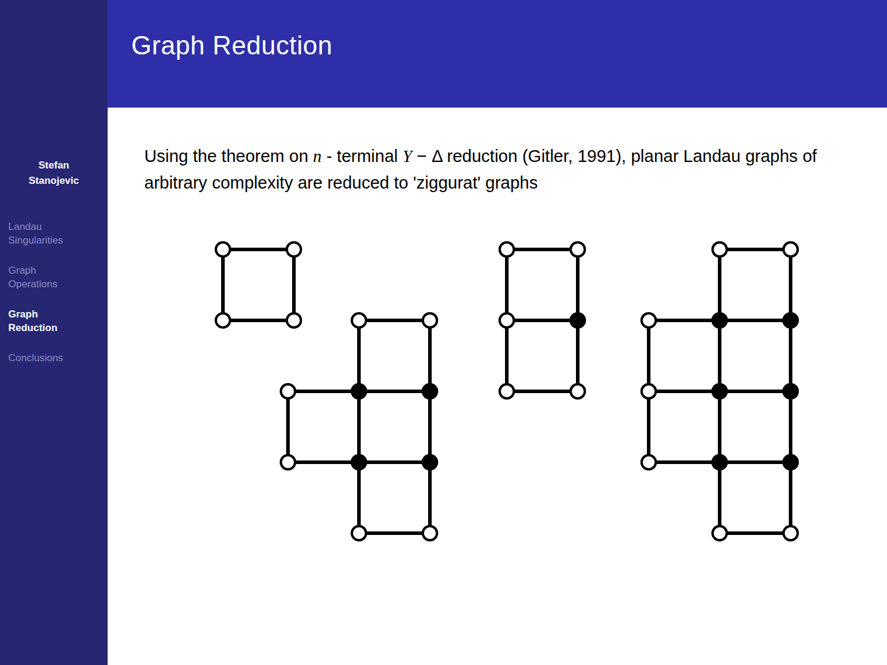Graph Reduction
Stefan
Stanojevic
Landau
Singularities
Graph
Operations
Graph
Reduction
Conclusions
Using the theorem on n - terminal Y − Δ reduction (Gitler, 1991), planar Landau graphs of arbitrary complexity are reduced to 'ziggurat' graphs